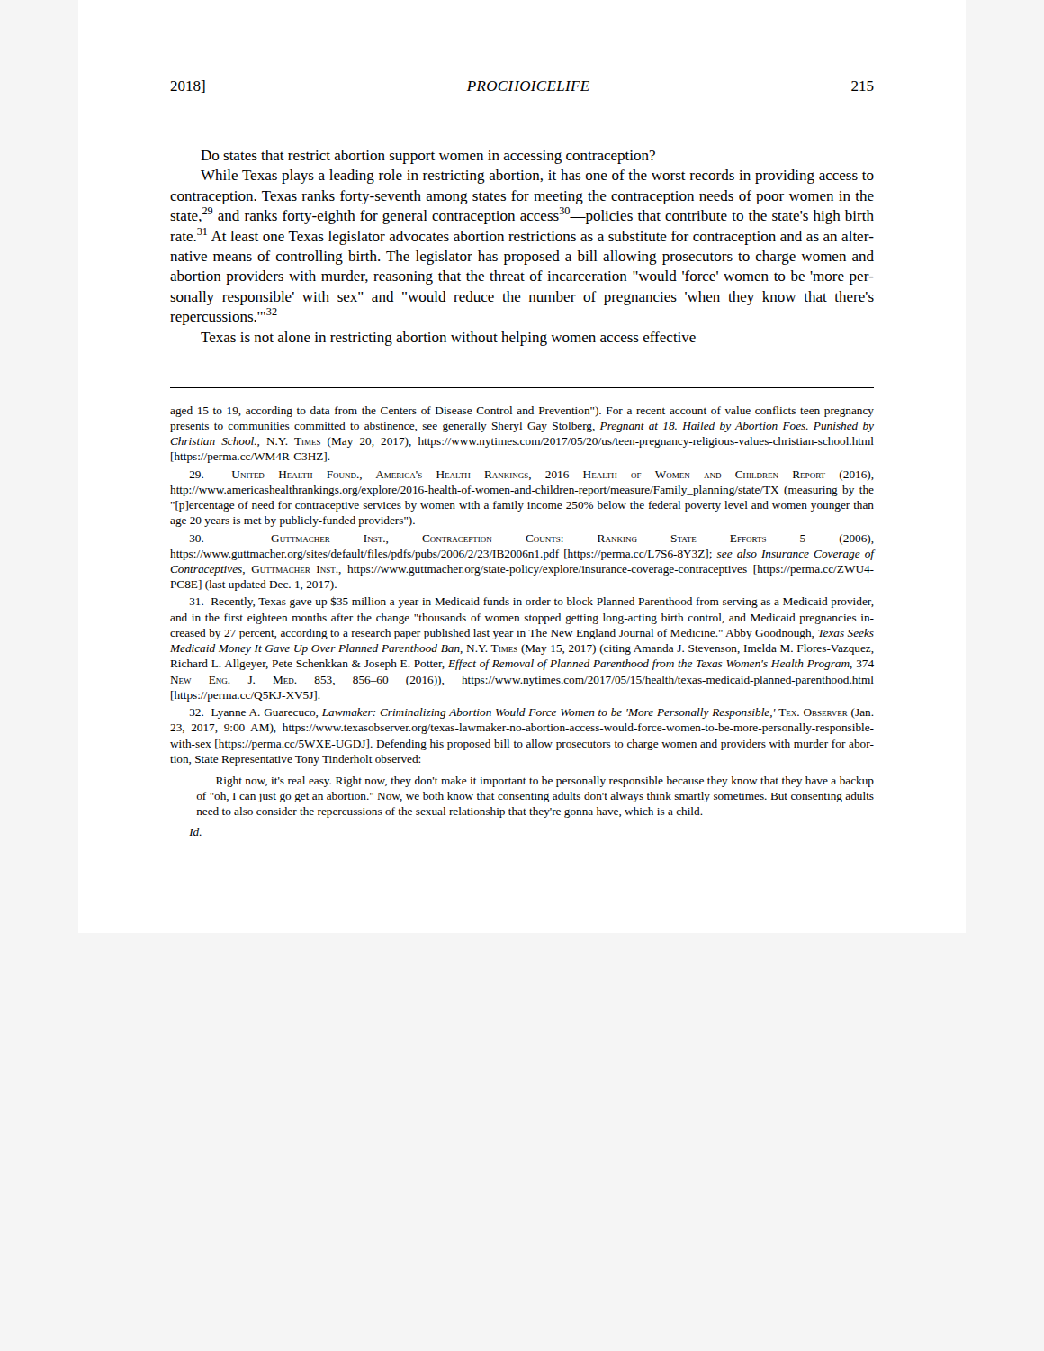2018] PROCHOICELIFE 215
Do states that restrict abortion support women in accessing contraception?
While Texas plays a leading role in restricting abortion, it has one of the worst records in providing access to contraception. Texas ranks forty-seventh among states for meeting the contraception needs of poor women in the state,29 and ranks forty-eighth for general contraception access30—policies that contribute to the state's high birth rate.31 At least one Texas legislator advocates abortion restrictions as a substitute for contraception and as an alternative means of controlling birth. The legislator has proposed a bill allowing prosecutors to charge women and abortion providers with murder, reasoning that the threat of incarceration "would 'force' women to be 'more personally responsible' with sex" and "would reduce the number of pregnancies 'when they know that there's repercussions.'"32
Texas is not alone in restricting abortion without helping women access effective
aged 15 to 19, according to data from the Centers of Disease Control and Prevention"). For a recent account of value conflicts teen pregnancy presents to communities committed to abstinence, see generally Sheryl Gay Stolberg, Pregnant at 18. Hailed by Abortion Foes. Punished by Christian School., N.Y. Times (May 20, 2017), https://www.nytimes.com/2017/05/20/us/teen-pregnancy-religious-values-christian-school.html [https://perma.cc/WM4R-C3HZ].
29. United Health Found., America's Health Rankings, 2016 Health of Women and Children Report (2016), http://www.americashealthrankings.org/explore/2016-health-of-women-and-children-report/measure/Family_planning/state/TX (measuring by the "[p]ercentage of need for contraceptive services by women with a family income 250% below the federal poverty level and women younger than age 20 years is met by publicly-funded providers").
30. Guttmacher Inst., Contraception Counts: Ranking State Efforts 5 (2006), https://www.guttmacher.org/sites/default/files/pdfs/pubs/2006/2/23/IB2006n1.pdf [https://perma.cc/L7S6-8Y3Z]; see also Insurance Coverage of Contraceptives, Guttmacher Inst., https://www.guttmacher.org/state-policy/explore/insurance-coverage-contraceptives [https://perma.cc/ZWU4-PC8E] (last updated Dec. 1, 2017).
31. Recently, Texas gave up $35 million a year in Medicaid funds in order to block Planned Parenthood from serving as a Medicaid provider, and in the first eighteen months after the change "thousands of women stopped getting long-acting birth control, and Medicaid pregnancies increased by 27 percent, according to a research paper published last year in The New England Journal of Medicine." Abby Goodnough, Texas Seeks Medicaid Money It Gave Up Over Planned Parenthood Ban, N.Y. Times (May 15, 2017) (citing Amanda J. Stevenson, Imelda M. Flores-Vazquez, Richard L. Allgeyer, Pete Schenkkan & Joseph E. Potter, Effect of Removal of Planned Parenthood from the Texas Women's Health Program, 374 New Eng. J. Med. 853, 856–60 (2016)), https://www.nytimes.com/2017/05/15/health/texas-medicaid-planned-parenthood.html [https://perma.cc/Q5KJ-XV5J].
32. Lyanne A. Guarecuco, Lawmaker: Criminalizing Abortion Would Force Women to be 'More Personally Responsible,' Tex. Observer (Jan. 23, 2017, 9:00 AM), https://www.texasobserver.org/texas-lawmaker-no-abortion-access-would-force-women-to-be-more-personally-responsible-with-sex [https://perma.cc/5WXE-UGDJ]. Defending his proposed bill to allow prosecutors to charge women and providers with murder for abortion, State Representative Tony Tinderholt observed:
Right now, it's real easy. Right now, they don't make it important to be personally responsible because they know that they have a backup of "oh, I can just go get an abortion." Now, we both know that consenting adults don't always think smartly sometimes. But consenting adults need to also consider the repercussions of the sexual relationship that they're gonna have, which is a child.
Id.